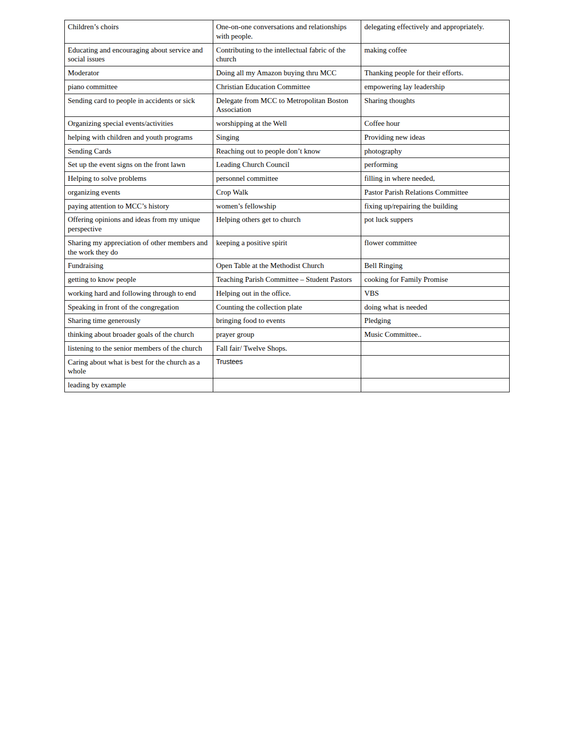| Children’s choirs | One-on-one conversations and relationships with people. | delegating effectively and appropriately. |
| Educating and encouraging about service and social issues | Contributing to the intellectual fabric of the church | making coffee |
| Moderator | Doing all my Amazon buying thru MCC | Thanking people for their efforts. |
| piano committee | Christian Education Committee | empowering lay leadership |
| Sending card to people in accidents or sick | Delegate from MCC to Metropolitan Boston Association | Sharing thoughts |
| Organizing special events/activities | worshipping at the Well | Coffee hour |
| helping with children and youth programs | Singing | Providing new ideas |
| Sending Cards | Reaching out to people don’t know | photography |
| Set up the event signs on the front lawn | Leading Church Council | performing |
| Helping to solve problems | personnel committee | filling in where needed, |
| organizing events | Crop Walk | Pastor Parish Relations Committee |
| paying attention to MCC’s history | women’s fellowship | fixing up/repairing the building |
| Offering opinions and ideas from my unique perspective | Helping others get to church | pot luck suppers |
| Sharing my appreciation of other members and the work they do | keeping a positive spirit | flower committee |
| Fundraising | Open Table at the Methodist Church | Bell Ringing |
| getting to know people | Teaching Parish Committee – Student Pastors | cooking for Family Promise |
| working hard and following through to end | Helping out in the office. | VBS |
| Speaking in front of the congregation | Counting the collection plate | doing what is needed |
| Sharing time generously | bringing food to events | Pledging |
| thinking about broader goals of the church | prayer group | Music Committee.. |
| listening to the senior members of the church | Fall fair/ Twelve Shops. | |
| Caring about what is best for the church as a whole | Trustees | |
| leading by example | | |